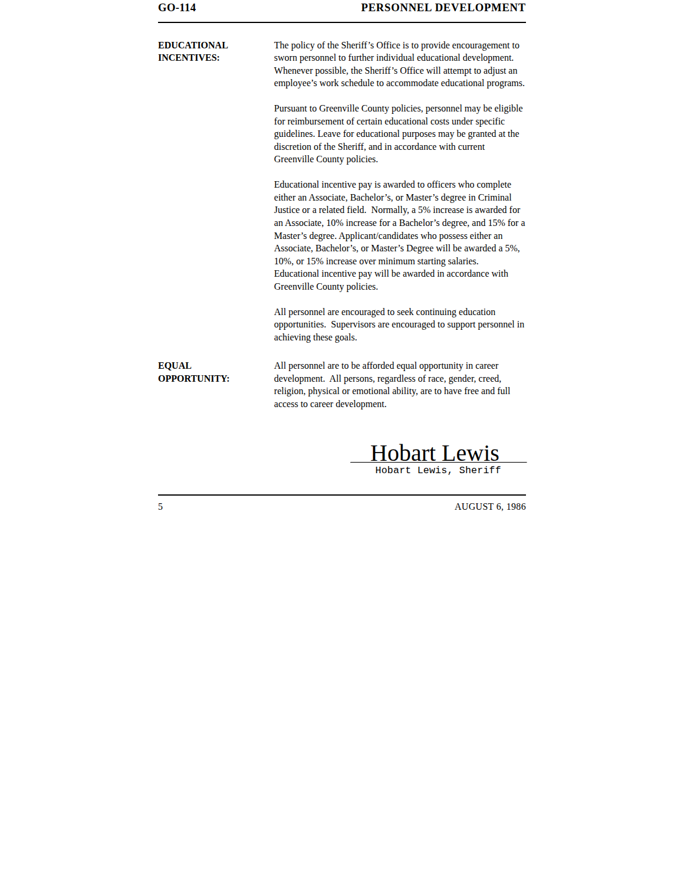GO-114
Personnel Development
EducationalIncentives:
The policy of the Sheriff’s Office is to provide encouragement to sworn personnel to further individual educational development. Whenever possible, the Sheriff’s Office will attempt to adjust an employee’s work schedule to accommodate educational programs.
Pursuant to Greenville County policies, personnel may be eligible for reimbursement of certain educational costs under specific guidelines. Leave for educational purposes may be granted at the discretion of the Sheriff, and in accordance with current Greenville County policies.
Educational incentive pay is awarded to officers who complete either an Associate, Bachelor’s, or Master’s degree in Criminal Justice or a related field. Normally, a 5% increase is awarded for an Associate, 10% increase for a Bachelor’s degree, and 15% for a Master’s degree. Applicant/candidates who possess either an Associate, Bachelor’s, or Master’s Degree will be awarded a 5%, 10%, or 15% increase over minimum starting salaries. Educational incentive pay will be awarded in accordance with Greenville County policies.
All personnel are encouraged to seek continuing education opportunities. Supervisors are encouraged to support personnel in achieving these goals.
EqualOpportunity:
All personnel are to be afforded equal opportunity in career development. All persons, regardless of race, gender, creed, religion, physical or emotional ability, are to have free and full access to career development.
Hobart Lewis
Hobart Lewis, Sheriff
5
August 6, 1986